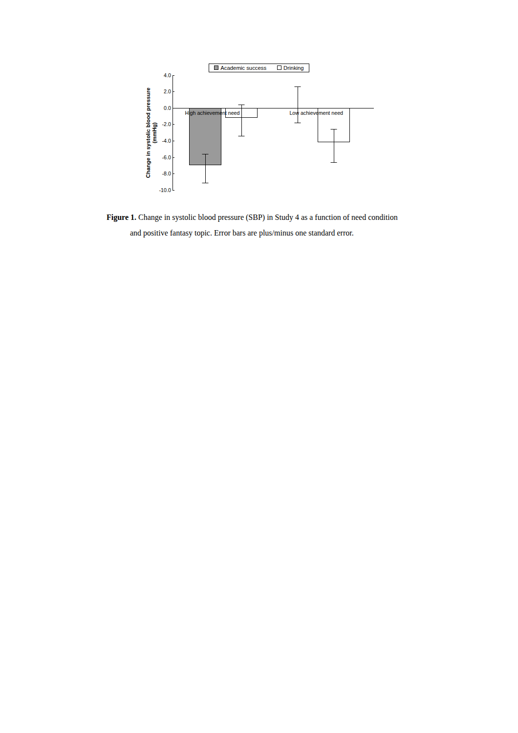Academic success Drinking
Change in systolic blood pressure
(mmHg)
4.0 2.0 0.0 -2.0 -4.0 -6.0 -8.0 -10.0
Academic success bar: 0 to -7.0 => top 28.5714%, height 50%
High achievement need
Low achievement need
Figure 1. Change in systolic blood pressure (SBP) in Study 4 as a function of need condition and positive fantasy topic. Error bars are plus/minus one standard error.